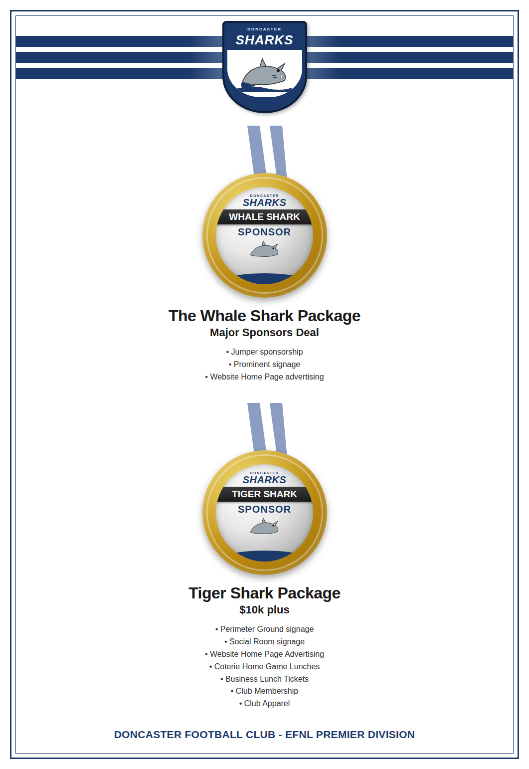DONCASTER
SHARKS
DONCASTER
SHARKS
WHALE SHARK
SPONSOR
The Whale Shark Package
Major Sponsors Deal
Jumper sponsorship
Prominent signage
Website Home Page advertising
DONCASTER
SHARKS
TIGER SHARK
SPONSOR
Tiger Shark Package
$10k plus
Perimeter Ground signage
Social Room signage
Website Home Page Advertising
Coterie Home Game Lunches
Business Lunch Tickets
Club Membership
Club Apparel
DONCASTER FOOTBALL CLUB - EFNL PREMIER DIVISION